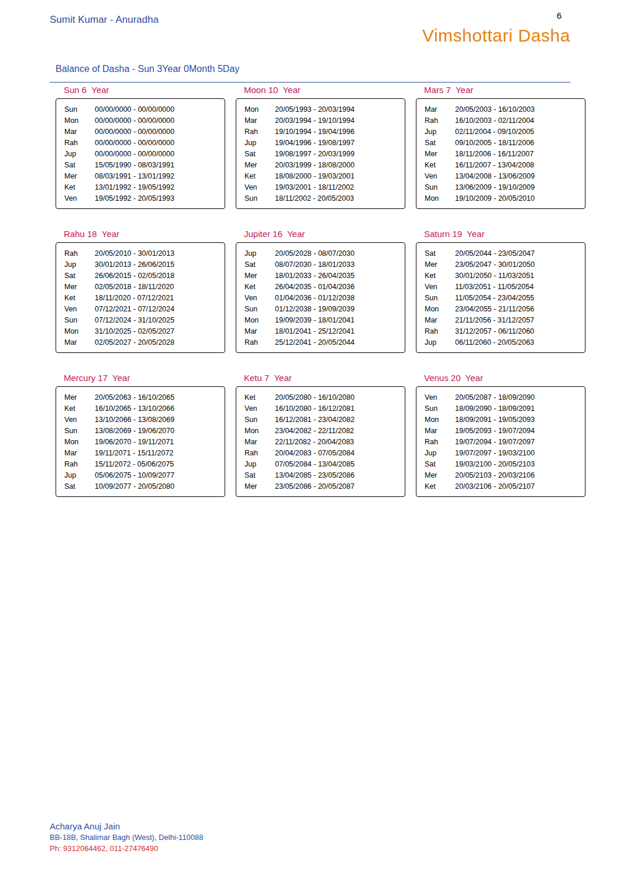Sumit Kumar - Anuradha
6
Vimshottari Dasha
Balance of Dasha - Sun 3Year 0Month 5Day
| Sun 6 Year / Sun / 00/00/0000 - 00/00/0000 / / Mon / 00/00/0000 - 00/00/0000 / / Mar / 00/00/0000 - 00/00/0000 / / Rah / 00/00/0000 - 00/00/0000 / / Jup / 00/00/0000 - 00/00/0000 / / Sat / 15/05/1990 - 08/03/1991 / / Mer / 08/03/1991 - 13/01/1992 / / Ket / 13/01/1992 - 19/05/1992 / / Ven / 19/05/1992 - 20/05/1993 / | Moon 10 Year / Mon / 20/05/1993 - 20/03/1994 / / Mar / 20/03/1994 - 19/10/1994 / / Rah / 19/10/1994 - 19/04/1996 / / Jup / 19/04/1996 - 19/08/1997 / / Sat / 19/08/1997 - 20/03/1999 / / Mer / 20/03/1999 - 18/08/2000 / / Ket / 18/08/2000 - 19/03/2001 / / Ven / 19/03/2001 - 18/11/2002 / / Sun / 18/11/2002 - 20/05/2003 / | Mars 7 Year / Mar / 20/05/2003 - 16/10/2003 / / Rah / 16/10/2003 - 02/11/2004 / / Jup / 02/11/2004 - 09/10/2005 / / Sat / 09/10/2005 - 18/11/2006 / / Mer / 18/11/2006 - 16/11/2007 / / Ket / 16/11/2007 - 13/04/2008 / / Ven / 13/04/2008 - 13/06/2009 / / Sun / 13/06/2009 - 19/10/2009 / / Mon / 19/10/2009 - 20/05/2010 / |
| Rahu 18 Year / Rah / 20/05/2010 - 30/01/2013 / / Jup / 30/01/2013 - 26/06/2015 / / Sat / 26/06/2015 - 02/05/2018 / / Mer / 02/05/2018 - 18/11/2020 / / Ket / 18/11/2020 - 07/12/2021 / / Ven / 07/12/2021 - 07/12/2024 / / Sun / 07/12/2024 - 31/10/2025 / / Mon / 31/10/2025 - 02/05/2027 / / Mar / 02/05/2027 - 20/05/2028 / | Jupiter 16 Year / Jup / 20/05/2028 - 08/07/2030 / / Sat / 08/07/2030 - 18/01/2033 / / Mer / 18/01/2033 - 26/04/2035 / / Ket / 26/04/2035 - 01/04/2036 / / Ven / 01/04/2036 - 01/12/2038 / / Sun / 01/12/2038 - 19/09/2039 / / Mon / 19/09/2039 - 18/01/2041 / / Mar / 18/01/2041 - 25/12/2041 / / Rah / 25/12/2041 - 20/05/2044 / | Saturn 19 Year / Sat / 20/05/2044 - 23/05/2047 / / Mer / 23/05/2047 - 30/01/2050 / / Ket / 30/01/2050 - 11/03/2051 / / Ven / 11/03/2051 - 11/05/2054 / / Sun / 11/05/2054 - 23/04/2055 / / Mon / 23/04/2055 - 21/11/2056 / / Mar / 21/11/2056 - 31/12/2057 / / Rah / 31/12/2057 - 06/11/2060 / / Jup / 06/11/2060 - 20/05/2063 / |
| Mercury 17 Year / Mer / 20/05/2063 - 16/10/2065 / / Ket / 16/10/2065 - 13/10/2066 / / Ven / 13/10/2066 - 13/08/2069 / / Sun / 13/08/2069 - 19/06/2070 / / Mon / 19/06/2070 - 19/11/2071 / / Mar / 19/11/2071 - 15/11/2072 / / Rah / 15/11/2072 - 05/06/2075 / / Jup / 05/06/2075 - 10/09/2077 / / Sat / 10/09/2077 - 20/05/2080 / | Ketu 7 Year / Ket / 20/05/2080 - 16/10/2080 / / Ven / 16/10/2080 - 16/12/2081 / / Sun / 16/12/2081 - 23/04/2082 / / Mon / 23/04/2082 - 22/11/2082 / / Mar / 22/11/2082 - 20/04/2083 / / Rah / 20/04/2083 - 07/05/2084 / / Jup / 07/05/2084 - 13/04/2085 / / Sat / 13/04/2085 - 23/05/2086 / / Mer / 23/05/2086 - 20/05/2087 / | Venus 20 Year / Ven / 20/05/2087 - 18/09/2090 / / Sun / 18/09/2090 - 18/09/2091 / / Mon / 18/09/2091 - 19/05/2093 / / Mar / 19/05/2093 - 19/07/2094 / / Rah / 19/07/2094 - 19/07/2097 / / Jup / 19/07/2097 - 19/03/2100 / / Sat / 19/03/2100 - 20/05/2103 / / Mer / 20/05/2103 - 20/03/2106 / / Ket / 20/03/2106 - 20/05/2107 / |
Acharya Anuj Jain
BB-18B, Shalimar Bagh (West), Delhi-110088
Ph: 9312064462, 011-27476490